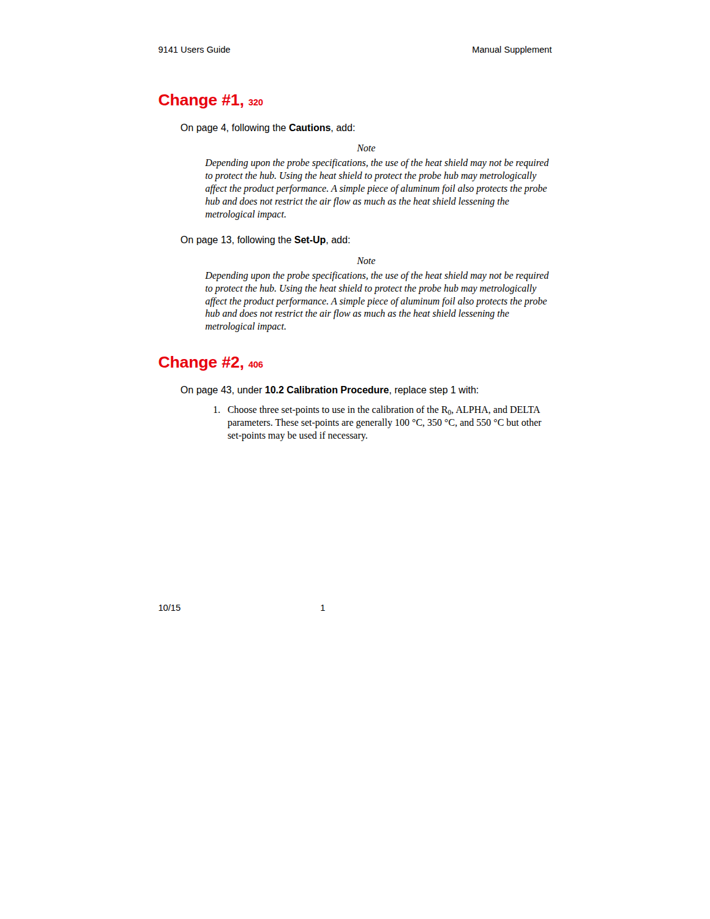9141 Users Guide
Manual Supplement
Change #1, 320
On page 4, following the Cautions, add:
Note
Depending upon the probe specifications, the use of the heat shield may not be required to protect the hub. Using the heat shield to protect the probe hub may metrologically affect the product performance. A simple piece of aluminum foil also protects the probe hub and does not restrict the air flow as much as the heat shield lessening the metrological impact.
On page 13, following the Set-Up, add:
Note
Depending upon the probe specifications, the use of the heat shield may not be required to protect the hub. Using the heat shield to protect the probe hub may metrologically affect the product performance. A simple piece of aluminum foil also protects the probe hub and does not restrict the air flow as much as the heat shield lessening the metrological impact.
Change #2, 406
On page 43, under 10.2 Calibration Procedure, replace step 1 with:
Choose three set-points to use in the calibration of the R0, ALPHA, and DELTA parameters. These set-points are generally 100 °C, 350 °C, and 550 °C but other set-points may be used if necessary.
10/15
1